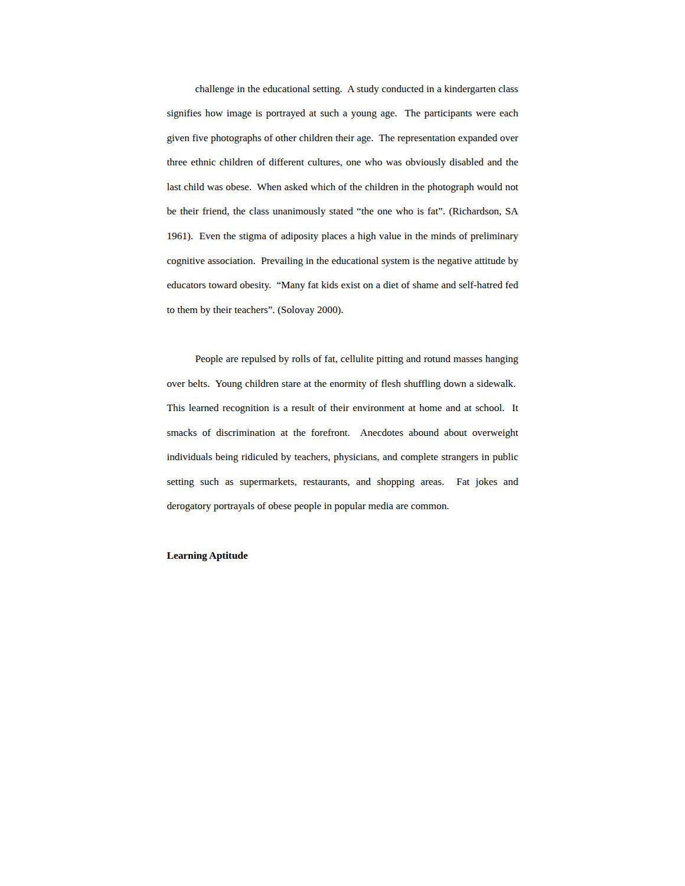challenge in the educational setting. A study conducted in a kindergarten class signifies how image is portrayed at such a young age. The participants were each given five photographs of other children their age. The representation expanded over three ethnic children of different cultures, one who was obviously disabled and the last child was obese. When asked which of the children in the photograph would not be their friend, the class unanimously stated “the one who is fat”. (Richardson, SA 1961). Even the stigma of adiposity places a high value in the minds of preliminary cognitive association. Prevailing in the educational system is the negative attitude by educators toward obesity. “Many fat kids exist on a diet of shame and self-hatred fed to them by their teachers”. (Solovay 2000).
People are repulsed by rolls of fat, cellulite pitting and rotund masses hanging over belts. Young children stare at the enormity of flesh shuffling down a sidewalk. This learned recognition is a result of their environment at home and at school. It smacks of discrimination at the forefront. Anecdotes abound about overweight individuals being ridiculed by teachers, physicians, and complete strangers in public setting such as supermarkets, restaurants, and shopping areas. Fat jokes and derogatory portrayals of obese people in popular media are common.
Learning Aptitude